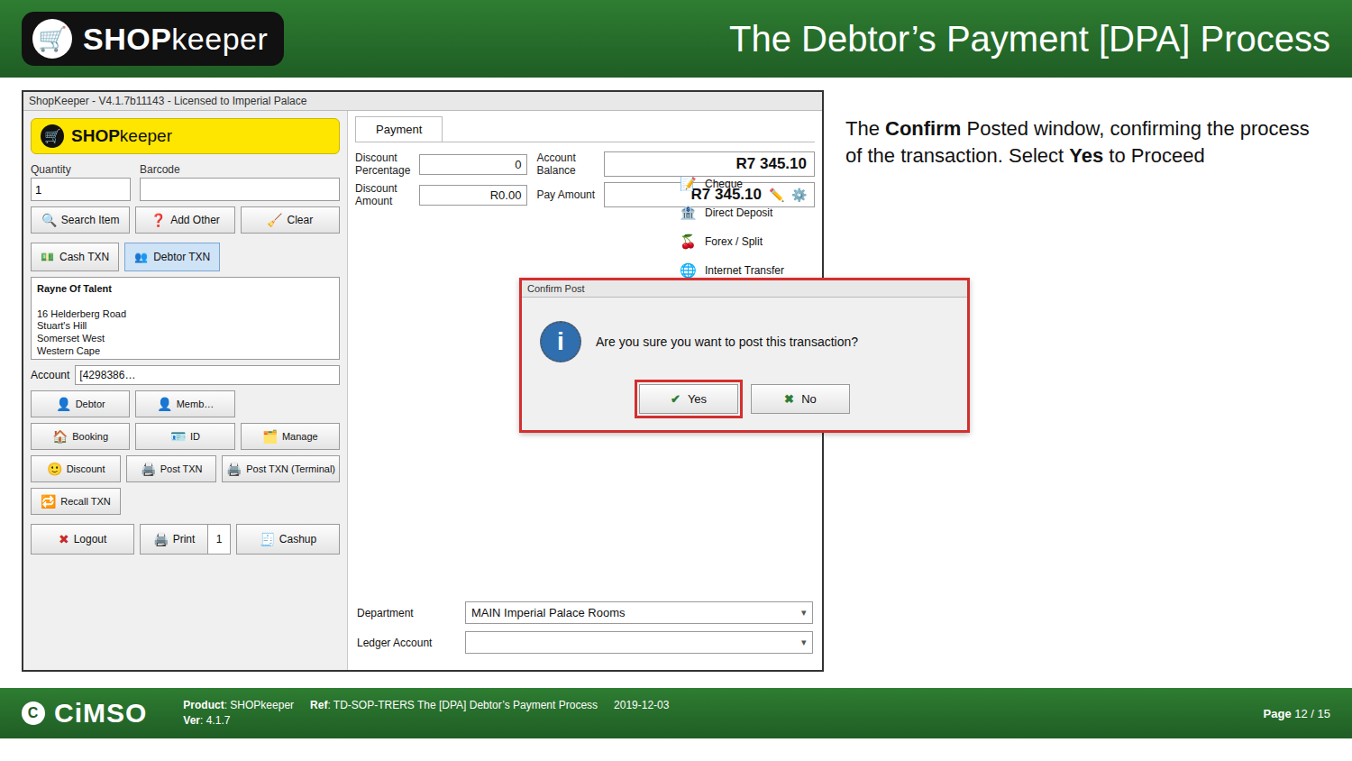🛒
SHOP keeper
The Debtor’s Payment [DPA] Process
ShopKeeper - V4.1.7b11143 - Licensed to Imperial Palace
🛒
SHOPkeeper
Quantity
Barcode
🔍Search Item
❓Add Other
🧹Clear
💵Cash TXN
👥Debtor TXN
Rayne Of Talent
16 Helderberg Road
Stuart's Hill
Somerset West
Western Cape
7130
Account
[4298386…
👤Debtor
👤Memb…
🏠Booking
🪪ID
🗂️Manage
🙂Discount
🖨️Post TXN
🖨️Post TXN (Terminal)
🔁Recall TXN
✖Logout
🖨️Print
1
🧾Cashup
Payment
Discount
Percentage
0
Account
Balance
R7 345.10
Discount
Amount
R0.00
Pay Amount
R7 345.10 ✏️⚙️
📝Cheque
🏦Direct Deposit
🍒Forex / Split
🌐Internet Transfer
R7 345.10
✏️
Confirm Post
i
Are you sure you want to post this transaction?
✔Yes
✖No
Department
MAIN Imperial Palace Rooms▾
Ledger Account
▾
The Confirm Posted window, confirming the process of the transaction. Select Yes to Proceed
CCiMSO
Product: SHOPkeeper Ref: TD-SOP-TRERS The [DPA] Debtor’s Payment Process 2019-12-03
Ver: 4.1.7
Page 12 / 15